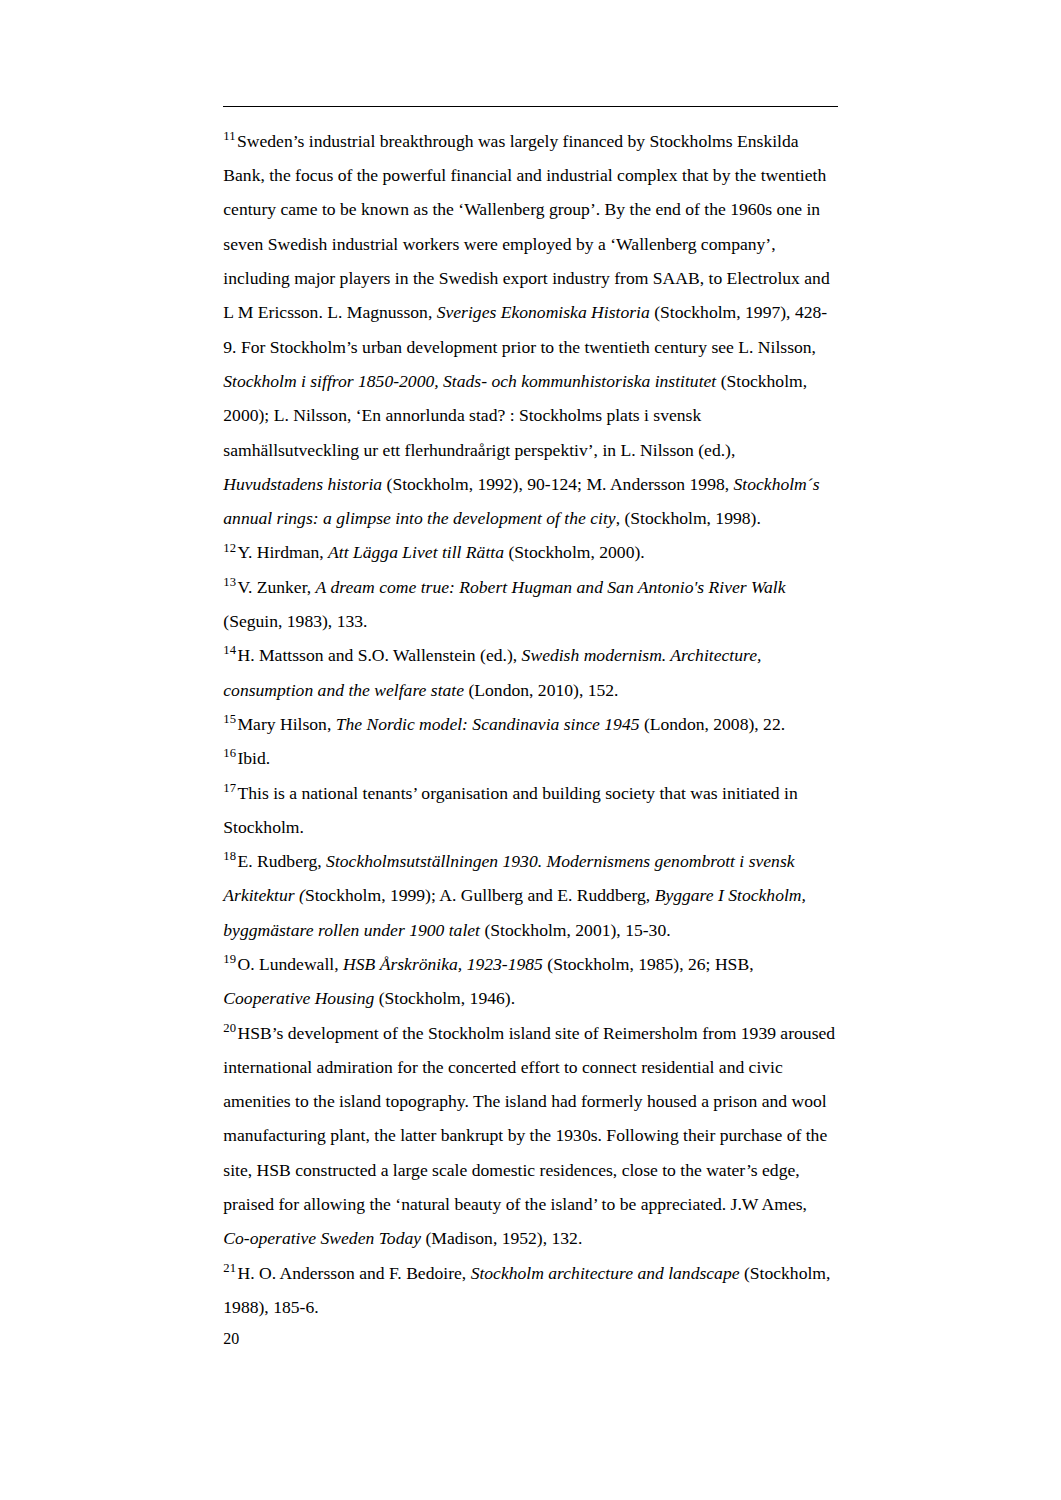11Sweden’s industrial breakthrough was largely financed by Stockholms Enskilda Bank, the focus of the powerful financial and industrial complex that by the twentieth century came to be known as the ‘Wallenberg group’. By the end of the 1960s one in seven Swedish industrial workers were employed by a ‘Wallenberg company’, including major players in the Swedish export industry from SAAB, to Electrolux and L M Ericsson. L. Magnusson, Sveriges Ekonomiska Historia (Stockholm, 1997), 428-9. For Stockholm’s urban development prior to the twentieth century see L. Nilsson, Stockholm i siffror 1850-2000, Stads- och kommunhistoriska institutet (Stockholm, 2000); L. Nilsson, ‘En annorlunda stad? : Stockholms plats i svensk samhällsutveckling ur ett flerhundraårigt perspektiv’, in L. Nilsson (ed.), Huvudstadens historia (Stockholm, 1992), 90-124; M. Andersson 1998, Stockholm´s annual rings: a glimpse into the development of the city, (Stockholm, 1998).
12Y. Hirdman, Att Lägga Livet till Rätta (Stockholm, 2000).
13V. Zunker, A dream come true: Robert Hugman and San Antonio's River Walk (Seguin, 1983), 133.
14H. Mattsson and S.O. Wallenstein (ed.), Swedish modernism. Architecture, consumption and the welfare state (London, 2010), 152.
15Mary Hilson, The Nordic model: Scandinavia since 1945 (London, 2008), 22.
16Ibid.
17This is a national tenants’ organisation and building society that was initiated in Stockholm.
18E. Rudberg, Stockholmsutställningen 1930. Modernismens genombrott i svensk Arkitektur (Stockholm, 1999); A. Gullberg and E. Ruddberg, Byggare I Stockholm, byggmästare rollen under 1900 talet (Stockholm, 2001), 15-30.
19O. Lundewall, HSB Årskrönika, 1923-1985 (Stockholm, 1985), 26; HSB, Cooperative Housing (Stockholm, 1946).
20HSB’s development of the Stockholm island site of Reimersholm from 1939 aroused international admiration for the concerted effort to connect residential and civic amenities to the island topography. The island had formerly housed a prison and wool manufacturing plant, the latter bankrupt by the 1930s. Following their purchase of the site, HSB constructed a large scale domestic residences, close to the water’s edge, praised for allowing the ‘natural beauty of the island’ to be appreciated. J.W Ames, Co-operative Sweden Today (Madison, 1952), 132.
21H. O. Andersson and F. Bedoire, Stockholm architecture and landscape (Stockholm, 1988), 185-6.
20